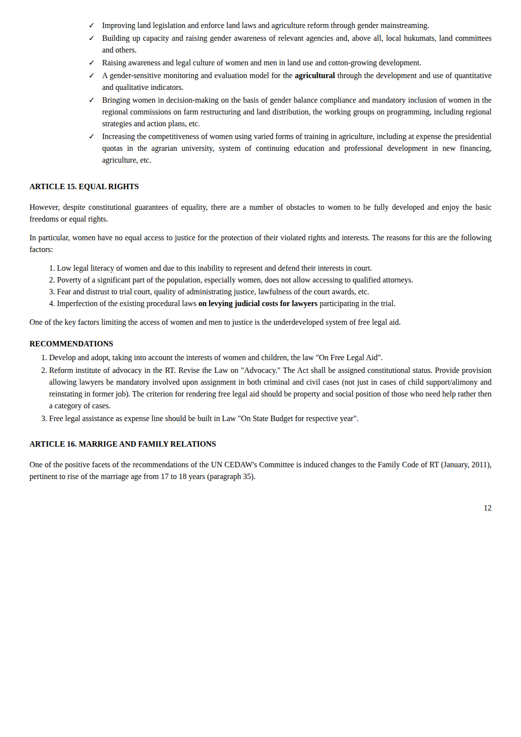Improving land legislation and enforce land laws and agriculture reform through gender mainstreaming.
Building up capacity and raising gender awareness of relevant agencies and, above all, local hukumats, land committees and others.
Raising awareness and legal culture of women and men in land use and cotton-growing development.
A gender-sensitive monitoring and evaluation model for the agricultural through the development and use of quantitative and qualitative indicators.
Bringing women in decision-making on the basis of gender balance compliance and mandatory inclusion of women in the regional commissions on farm restructuring and land distribution, the working groups on programming, including regional strategies and action plans, etc.
Increasing the competitiveness of women using varied forms of training in agriculture, including at expense the presidential quotas in the agrarian university, system of continuing education and professional development in new financing, agriculture, etc.
ARTICLE 15. EQUAL RIGHTS
However, despite constitutional guarantees of equality, there are a number of obstacles to women to be fully developed and enjoy the basic freedoms or equal rights.
In particular, women have no equal access to justice for the protection of their violated rights and interests. The reasons for this are the following factors:
1. Low legal literacy of women and due to this inability to represent and defend their interests in court.
2. Poverty of a significant part of the population, especially women, does not allow accessing to qualified attorneys.
3. Fear and distrust to trial court, quality of administrating justice, lawfulness of the court awards, etc.
4. Imperfection of the existing procedural laws on levying judicial costs for lawyers participating in the trial.
One of the key factors limiting the access of women and men to justice is the underdeveloped system of free legal aid.
RECOMMENDATIONS
Develop and adopt, taking into account the interests of women and children, the law "On Free Legal Aid".
Reform institute of advocacy in the RT. Revise the Law on "Advocacy." The Act shall be assigned constitutional status. Provide provision allowing lawyers be mandatory involved upon assignment in both criminal and civil cases (not just in cases of child support/alimony and reinstating in former job). The criterion for rendering free legal aid should be property and social position of those who need help rather then a category of cases.
Free legal assistance as expense line should be built in Law "On State Budget for respective year".
ARTICLE 16. MARRIGE AND FAMILY RELATIONS
One of the positive facets of the recommendations of the UN CEDAW's Committee is induced changes to the Family Code of RT (January, 2011), pertinent to rise of the marriage age from 17 to 18 years (paragraph 35).
12